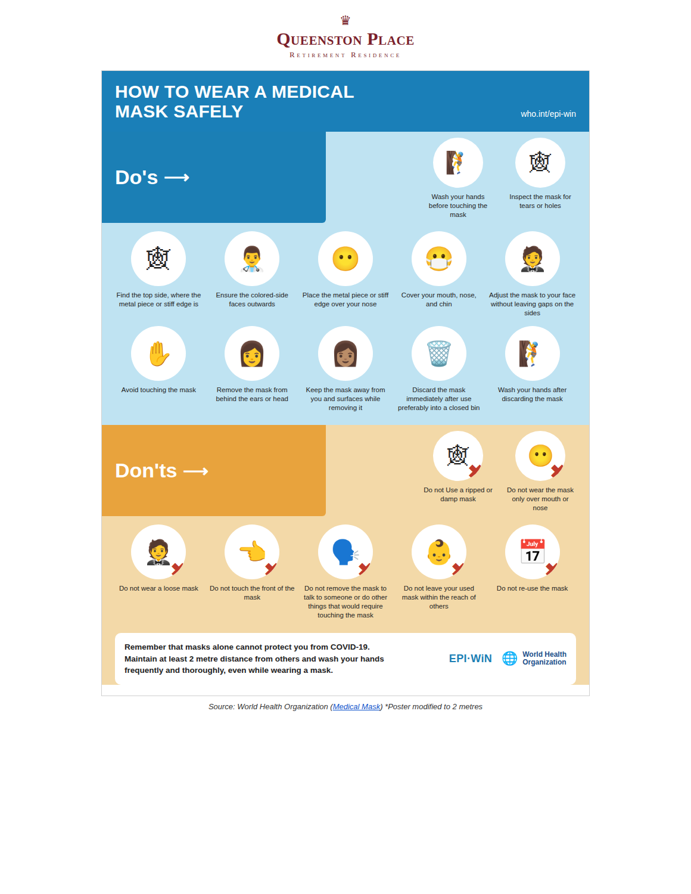♛
Queenston Place
Retirement Residence
How to wear a medical
mask safely
who.int/epi-win
Do's ⟶
🧗
Wash your hands before touching the mask
🕸
Inspect the mask for tears or holes
🕸
Find the top side, where the metal piece or stiff edge is
👨‍⚕️
Ensure the colored-side faces outwards
😶
Place the metal piece or stiff edge over your nose
😷
Cover your mouth, nose, and chin
🤵
Adjust the mask to your face without leaving gaps on the sides
✋
Avoid touching the mask
👩
Remove the mask from behind the ears or head
👩🏽
Keep the mask away from you and surfaces while removing it
🗑️
Discard the mask immediately after use preferably into a closed bin
🧗
Wash your hands after discarding the mask
Don'ts ⟶
🕸✖
Do not Use a ripped or damp mask
😶✖
Do not wear the mask only over mouth or nose
🤵✖
Do not wear a loose mask
👈✖
Do not touch the front of the mask
🗣️✖
Do not remove the mask to talk to someone or do other things that would require touching the mask
👶✖
Do not leave your used mask within the reach of others
📅✖
Do not re-use the mask
Remember that masks alone cannot protect you from COVID-19. Maintain at least 2 metre distance from others and wash your hands frequently and thoroughly, even while wearing a mask.
EPI·WiN 🌐World Health
Organization
Source: World Health Organization (Medical Mask) *Poster modified to 2 metres